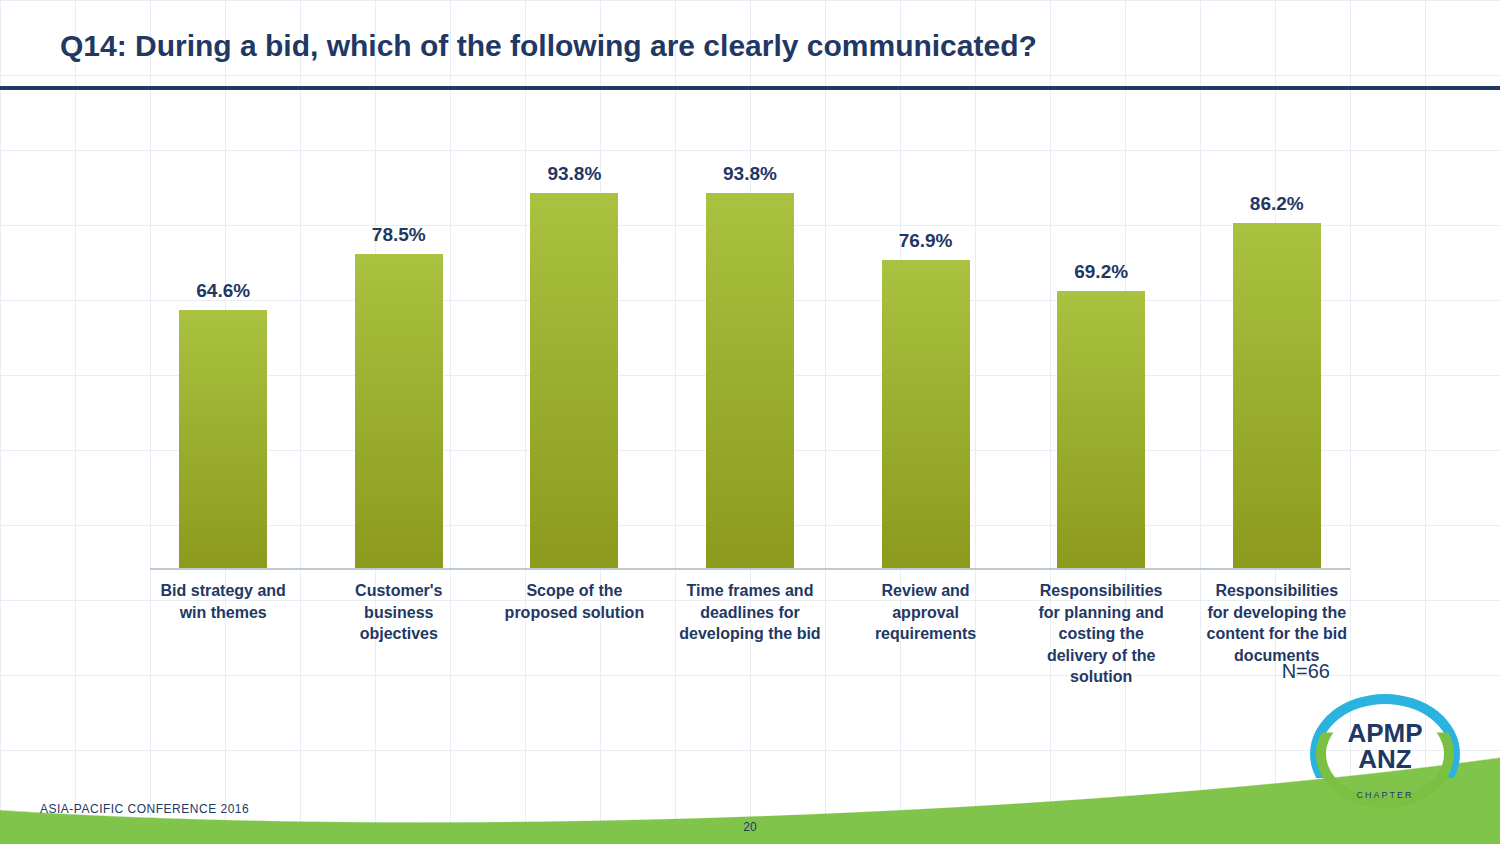Q14: During a bid, which of the following are clearly communicated?
64.6%
78.5%
93.8%
93.8%
76.9%
69.2%
86.2%
Bid strategy and win themes
Customer's business objectives
Scope of the proposed solution
Time frames and deadlines for developing the bid
Review and approval requirements
Responsibilities for planning and costing the delivery of the solution
Responsibilities for developing the content for the bid documents
N=66
ASIA-PACIFIC CONFERENCE 2016
20
APMP
ANZ
CHAPTER